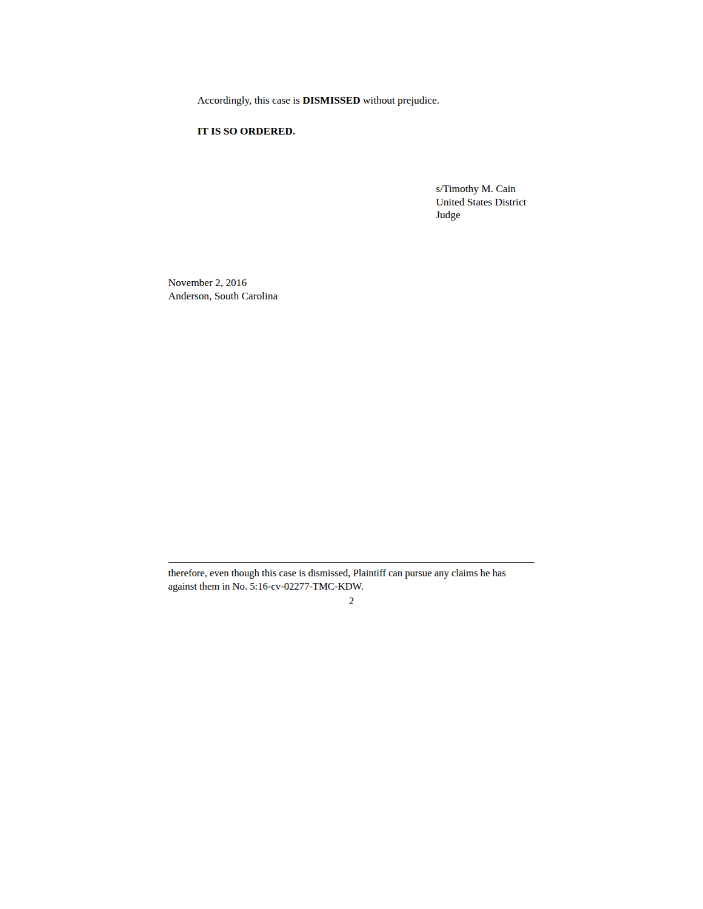Accordingly, this case is DISMISSED without prejudice.
IT IS SO ORDERED.
s/Timothy M. Cain
United States District Judge
November 2, 2016
Anderson, South Carolina
therefore, even though this case is dismissed, Plaintiff can pursue any claims he has against them in No. 5:16-cv-02277-TMC-KDW.
2